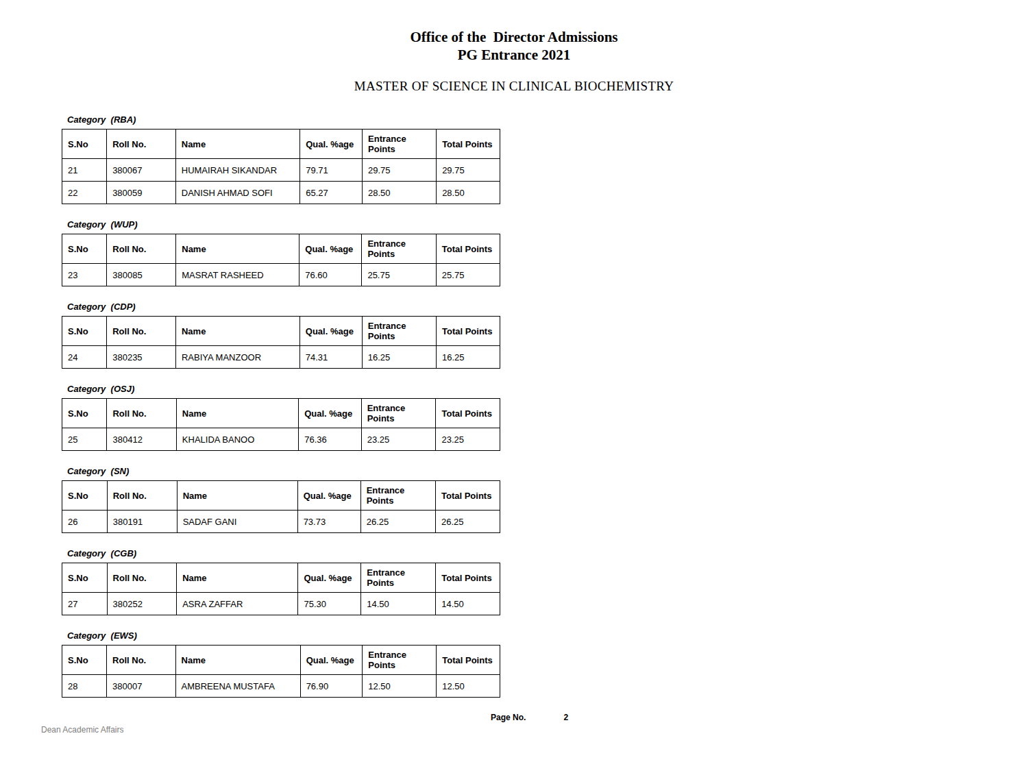Office of the Director Admissions
PG Entrance 2021
MASTER OF SCIENCE IN CLINICAL BIOCHEMISTRY
Category (RBA)
| S.No | Roll No. | Name | Qual. %age | Entrance Points | Total Points |
| --- | --- | --- | --- | --- | --- |
| 21 | 380067 | HUMAIRAH SIKANDAR | 79.71 | 29.75 | 29.75 |
| 22 | 380059 | DANISH AHMAD SOFI | 65.27 | 28.50 | 28.50 |
Category (WUP)
| S.No | Roll No. | Name | Qual. %age | Entrance Points | Total Points |
| --- | --- | --- | --- | --- | --- |
| 23 | 380085 | MASRAT RASHEED | 76.60 | 25.75 | 25.75 |
Category (CDP)
| S.No | Roll No. | Name | Qual. %age | Entrance Points | Total Points |
| --- | --- | --- | --- | --- | --- |
| 24 | 380235 | RABIYA MANZOOR | 74.31 | 16.25 | 16.25 |
Category (OSJ)
| S.No | Roll No. | Name | Qual. %age | Entrance Points | Total Points |
| --- | --- | --- | --- | --- | --- |
| 25 | 380412 | KHALIDA BANOO | 76.36 | 23.25 | 23.25 |
Category (SN)
| S.No | Roll No. | Name | Qual. %age | Entrance Points | Total Points |
| --- | --- | --- | --- | --- | --- |
| 26 | 380191 | SADAF GANI | 73.73 | 26.25 | 26.25 |
Category (CGB)
| S.No | Roll No. | Name | Qual. %age | Entrance Points | Total Points |
| --- | --- | --- | --- | --- | --- |
| 27 | 380252 | ASRA ZAFFAR | 75.30 | 14.50 | 14.50 |
Category (EWS)
| S.No | Roll No. | Name | Qual. %age | Entrance Points | Total Points |
| --- | --- | --- | --- | --- | --- |
| 28 | 380007 | AMBREENA MUSTAFA | 76.90 | 12.50 | 12.50 |
Dean Academic Affairs Page No.2